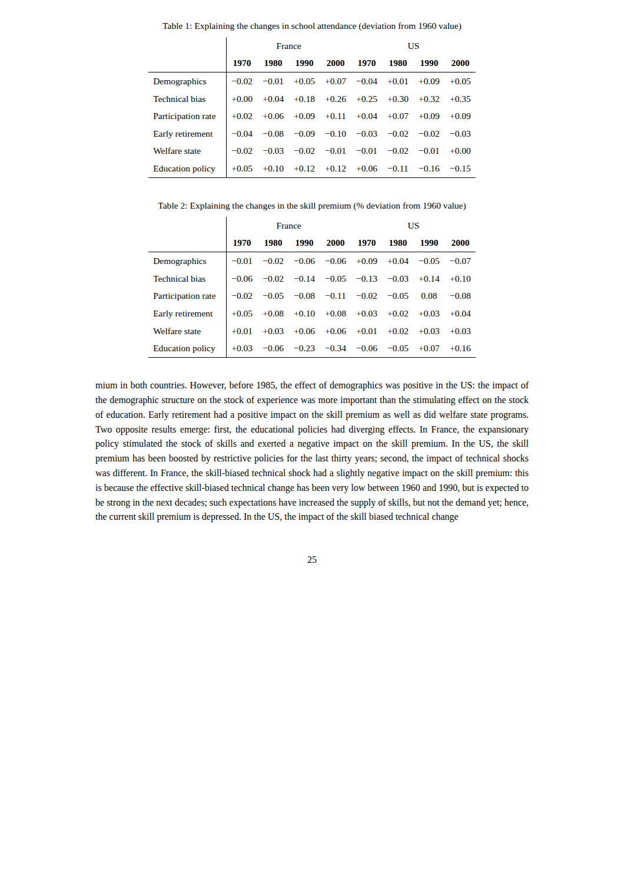Table 1: Explaining the changes in school attendance (deviation from 1960 value)
| | France | US |
| --- | --- | --- |
| | 1970 | 1980 | 1990 | 2000 | 1970 | 1980 | 1990 | 2000 |
| Demographics | −0.02 | −0.01 | +0.05 | +0.07 | −0.04 | +0.01 | +0.09 | +0.05 |
| Technical bias | +0.00 | +0.04 | +0.18 | +0.26 | +0.25 | +0.30 | +0.32 | +0.35 |
| Participation rate | +0.02 | +0.06 | +0.09 | +0.11 | +0.04 | +0.07 | +0.09 | +0.09 |
| Early retirement | −0.04 | −0.08 | −0.09 | −0.10 | −0.03 | −0.02 | −0.02 | −0.03 |
| Welfare state | −0.02 | −0.03 | −0.02 | −0.01 | −0.01 | −0.02 | −0.01 | +0.00 |
| Education policy | +0.05 | +0.10 | +0.12 | +0.12 | +0.06 | −0.11 | −0.16 | −0.15 |
Table 2: Explaining the changes in the skill premium (% deviation from 1960 value)
| | France | US |
| --- | --- | --- |
| | 1970 | 1980 | 1990 | 2000 | 1970 | 1980 | 1990 | 2000 |
| Demographics | −0.01 | −0.02 | −0.06 | −0.06 | +0.09 | +0.04 | −0.05 | −0.07 |
| Technical bias | −0.06 | −0.02 | −0.14 | −0.05 | −0.13 | −0.03 | +0.14 | +0.10 |
| Participation rate | −0.02 | −0.05 | −0.08 | −0.11 | −0.02 | −0.05 | 0.08 | −0.08 |
| Early retirement | +0.05 | +0.08 | +0.10 | +0.08 | +0.03 | +0.02 | +0.03 | +0.04 |
| Welfare state | +0.01 | +0.03 | +0.06 | +0.06 | +0.01 | +0.02 | +0.03 | +0.03 |
| Education policy | +0.03 | −0.06 | −0.23 | −0.34 | −0.06 | −0.05 | +0.07 | +0.16 |
mium in both countries. However, before 1985, the effect of demographics was positive in the US: the impact of the demographic structure on the stock of experience was more important than the stimulating effect on the stock of education. Early retirement had a positive impact on the skill premium as well as did welfare state programs. Two opposite results emerge: first, the educational policies had diverging effects. In France, the expansionary policy stimulated the stock of skills and exerted a negative impact on the skill premium. In the US, the skill premium has been boosted by restrictive policies for the last thirty years; second, the impact of technical shocks was different. In France, the skill-biased technical shock had a slightly negative impact on the skill premium: this is because the effective skill-biased technical change has been very low between 1960 and 1990, but is expected to be strong in the next decades; such expectations have increased the supply of skills, but not the demand yet; hence, the current skill premium is depressed. In the US, the impact of the skill biased technical change
25